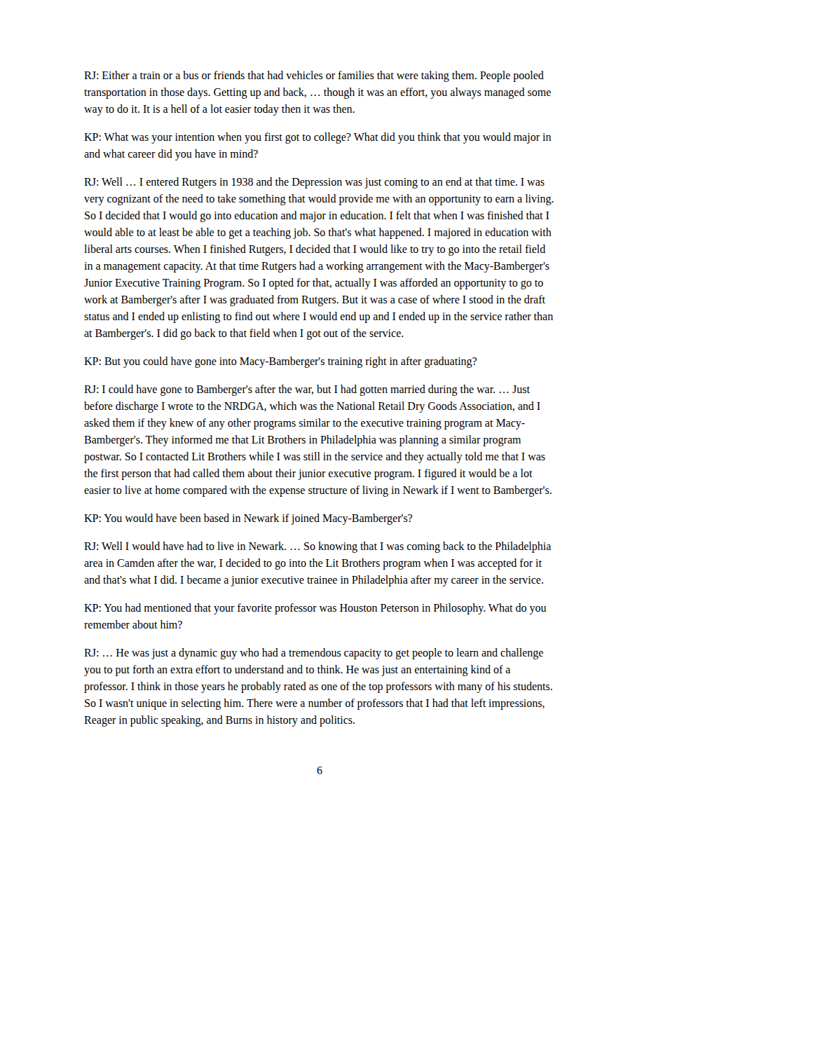RJ: Either a train or a bus or friends that had vehicles or families that were taking them. People pooled transportation in those days. Getting up and back, … though it was an effort, you always managed some way to do it. It is a hell of a lot easier today then it was then.
KP: What was your intention when you first got to college? What did you think that you would major in and what career did you have in mind?
RJ: Well … I entered Rutgers in 1938 and the Depression was just coming to an end at that time. I was very cognizant of the need to take something that would provide me with an opportunity to earn a living. So I decided that I would go into education and major in education. I felt that when I was finished that I would able to at least be able to get a teaching job. So that's what happened. I majored in education with liberal arts courses. When I finished Rutgers, I decided that I would like to try to go into the retail field in a management capacity. At that time Rutgers had a working arrangement with the Macy-Bamberger's Junior Executive Training Program. So I opted for that, actually I was afforded an opportunity to go to work at Bamberger's after I was graduated from Rutgers. But it was a case of where I stood in the draft status and I ended up enlisting to find out where I would end up and I ended up in the service rather than at Bamberger's. I did go back to that field when I got out of the service.
KP: But you could have gone into Macy-Bamberger's training right in after graduating?
RJ: I could have gone to Bamberger's after the war, but I had gotten married during the war. … Just before discharge I wrote to the NRDGA, which was the National Retail Dry Goods Association, and I asked them if they knew of any other programs similar to the executive training program at Macy-Bamberger's. They informed me that Lit Brothers in Philadelphia was planning a similar program postwar. So I contacted Lit Brothers while I was still in the service and they actually told me that I was the first person that had called them about their junior executive program. I figured it would be a lot easier to live at home compared with the expense structure of living in Newark if I went to Bamberger's.
KP: You would have been based in Newark if joined Macy-Bamberger's?
RJ: Well I would have had to live in Newark. … So knowing that I was coming back to the Philadelphia area in Camden after the war, I decided to go into the Lit Brothers program when I was accepted for it and that's what I did. I became a junior executive trainee in Philadelphia after my career in the service.
KP: You had mentioned that your favorite professor was Houston Peterson in Philosophy. What do you remember about him?
RJ: … He was just a dynamic guy who had a tremendous capacity to get people to learn and challenge you to put forth an extra effort to understand and to think. He was just an entertaining kind of a professor. I think in those years he probably rated as one of the top professors with many of his students. So I wasn't unique in selecting him. There were a number of professors that I had that left impressions, Reager in public speaking, and Burns in history and politics.
6